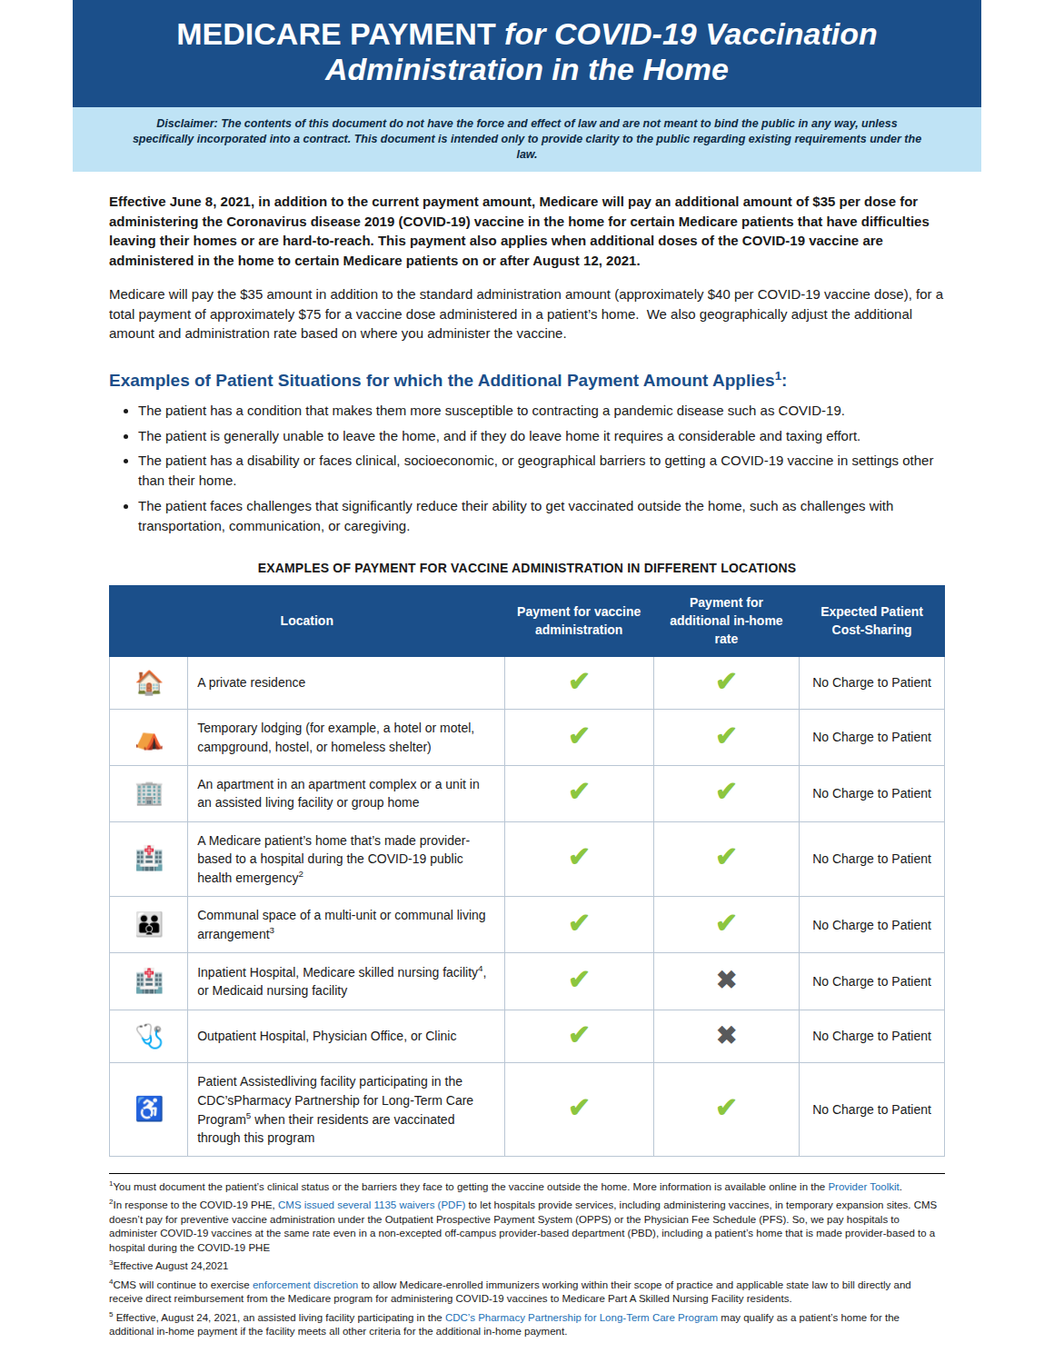MEDICARE PAYMENT for COVID-19 Vaccination Administration in the Home
Disclaimer: The contents of this document do not have the force and effect of law and are not meant to bind the public in any way, unless specifically incorporated into a contract. This document is intended only to provide clarity to the public regarding existing requirements under the law.
Effective June 8, 2021, in addition to the current payment amount, Medicare will pay an additional amount of $35 per dose for administering the Coronavirus disease 2019 (COVID-19) vaccine in the home for certain Medicare patients that have difficulties leaving their homes or are hard-to-reach. This payment also applies when additional doses of the COVID-19 vaccine are administered in the home to certain Medicare patients on or after August 12, 2021.
Medicare will pay the $35 amount in addition to the standard administration amount (approximately $40 per COVID-19 vaccine dose), for a total payment of approximately $75 for a vaccine dose administered in a patient’s home. We also geographically adjust the additional amount and administration rate based on where you administer the vaccine.
Examples of Patient Situations for which the Additional Payment Amount Applies1:
The patient has a condition that makes them more susceptible to contracting a pandemic disease such as COVID-19.
The patient is generally unable to leave the home, and if they do leave home it requires a considerable and taxing effort.
The patient has a disability or faces clinical, socioeconomic, or geographical barriers to getting a COVID-19 vaccine in settings other than their home.
The patient faces challenges that significantly reduce their ability to get vaccinated outside the home, such as challenges with transportation, communication, or caregiving.
EXAMPLES OF PAYMENT FOR VACCINE ADMINISTRATION IN DIFFERENT LOCATIONS
| Location | Payment for vaccine administration | Payment for additional in-home rate | Expected Patient Cost-Sharing |
| --- | --- | --- | --- |
| 🏠 | A private residence | ✔ | ✔ | No Charge to Patient |
| ⛺ | Temporary lodging (for example, a hotel or motel, campground, hostel, or homeless shelter) | ✔ | ✔ | No Charge to Patient |
| 🏢 | An apartment in an apartment complex or a unit in an assisted living facility or group home | ✔ | ✔ | No Charge to Patient |
| 🏥 | A Medicare patient’s home that’s made provider-based to a hospital during the COVID-19 public health emergency 2 | ✔ | ✔ | No Charge to Patient |
| 👪 | Communal space of a multi-unit or communal living arrangement 3 | ✔ | ✔ | No Charge to Patient |
| 🏥 | Inpatient Hospital, Medicare skilled nursing facility 4 , or Medicaid nursing facility | ✔ | ✖ | No Charge to Patient |
| 🩺 | Outpatient Hospital, Physician Office, or Clinic | ✔ | ✖ | No Charge to Patient |
| ♿ | Patient Assistedliving facility participating in the CDC’sPharmacy Partnership for Long-Term Care Program 5 when their residents are vaccinated through this program | ✔ | ✔ | No Charge to Patient |
1You must document the patient’s clinical status or the barriers they face to getting the vaccine outside the home. More information is available online in the Provider Toolkit.
2In response to the COVID-19 PHE, CMS issued several 1135 waivers (PDF) to let hospitals provide services, including administering vaccines, in temporary expansion sites. CMS doesn’t pay for preventive vaccine administration under the Outpatient Prospective Payment System (OPPS) or the Physician Fee Schedule (PFS). So, we pay hospitals to administer COVID-19 vaccines at the same rate even in a non-excepted off-campus provider-based department (PBD), including a patient’s home that is made provider-based to a hospital during the COVID-19 PHE
3Effective August 24,2021
4CMS will continue to exercise enforcement discretion to allow Medicare-enrolled immunizers working within their scope of practice and applicable state law to bill directly and receive direct reimbursement from the Medicare program for administering COVID-19 vaccines to Medicare Part A Skilled Nursing Facility residents.
5 Effective, August 24, 2021, an assisted living facility participating in the CDC’s Pharmacy Partnership for Long-Term Care Program may qualify as a patient’s home for the additional in-home payment if the facility meets all other criteria for the additional in-home payment.